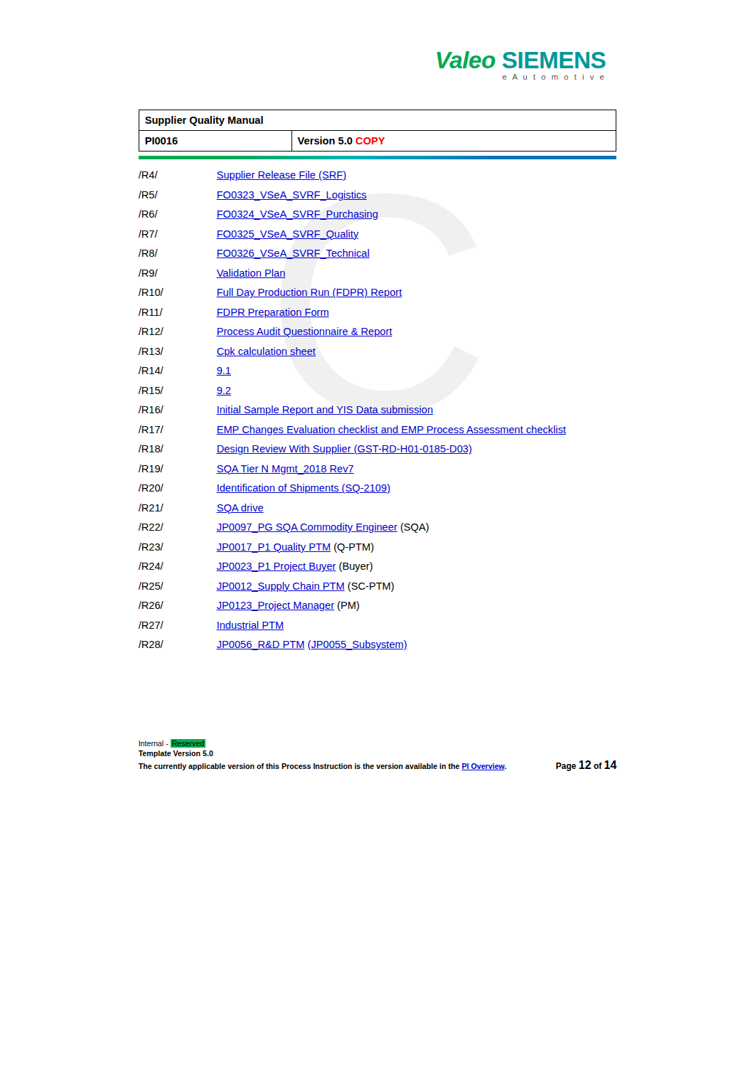C
Valeo SIEMENS
e A u t o m o t i v e
| Supplier Quality Manual |
| PI0016 | Version 5.0 COPY |
/R4/Supplier Release File (SRF)
/R5/FO0323_VSeA_SVRF_Logistics
/R6/FO0324_VSeA_SVRF_Purchasing
/R7/FO0325_VSeA_SVRF_Quality
/R8/FO0326_VSeA_SVRF_Technical
/R9/Validation Plan
/R10/Full Day Production Run (FDPR) Report
/R11/FDPR Preparation Form
/R12/Process Audit Questionnaire & Report
/R13/Cpk calculation sheet
/R14/9.1
/R15/9.2
/R16/Initial Sample Report and YIS Data submission
/R17/EMP Changes Evaluation checklist and EMP Process Assessment checklist
/R18/Design Review With Supplier (GST-RD-H01-0185-D03)
/R19/SQA Tier N Mgmt_2018 Rev7
/R20/Identification of Shipments (SQ-2109)
/R21/SQA drive
/R22/JP0097_PG SQA Commodity Engineer (SQA)
/R23/JP0017_P1 Quality PTM (Q-PTM)
/R24/JP0023_P1 Project Buyer (Buyer)
/R25/JP0012_Supply Chain PTM (SC-PTM)
/R26/JP0123_Project Manager (PM)
/R27/Industrial PTM
/R28/JP0056_R&D PTM (JP0055_Subsystem)
Internal - Reserved
Template Version 5.0
The currently applicable version of this Process Instruction is the version available in the PI Overview. Page 12 of 14